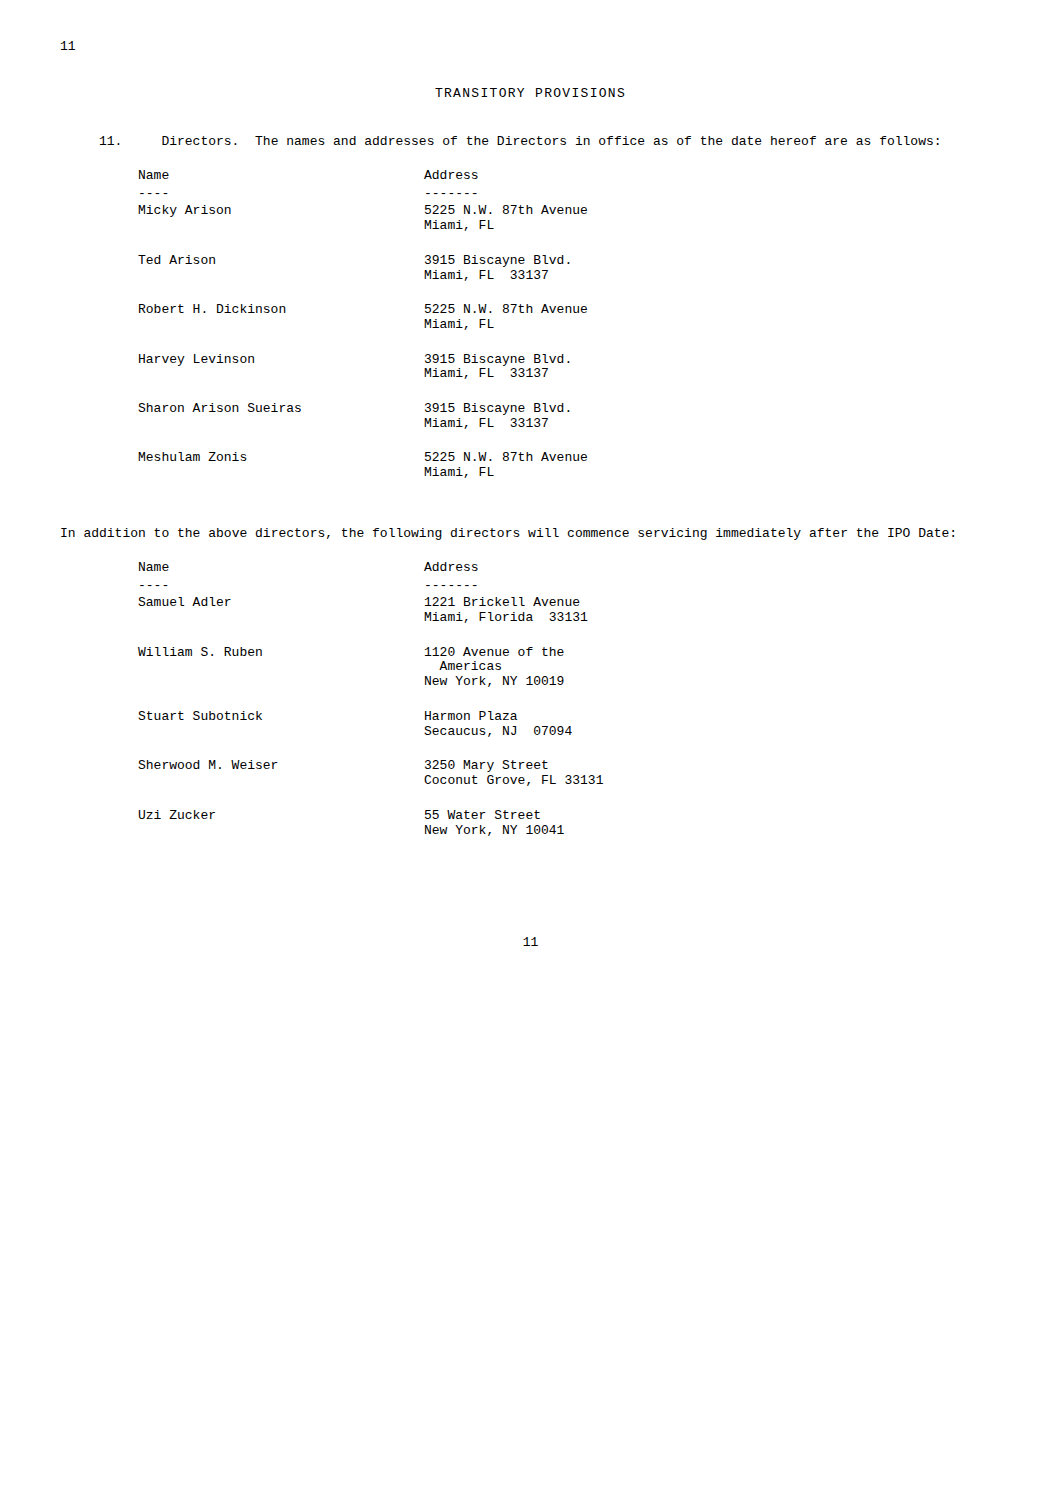11
TRANSITORY PROVISIONS
11. Directors. The names and addresses of the Directors in office as of the date hereof are as follows:
| Name | Address |
| --- | --- |
| ---- | ------- |
| Micky Arison | 5225 N.W. 87th Avenue Miami, FL |
| Ted Arison | 3915 Biscayne Blvd. Miami, FL 33137 |
| Robert H. Dickinson | 5225 N.W. 87th Avenue Miami, FL |
| Harvey Levinson | 3915 Biscayne Blvd. Miami, FL 33137 |
| Sharon Arison Sueiras | 3915 Biscayne Blvd. Miami, FL 33137 |
| Meshulam Zonis | 5225 N.W. 87th Avenue Miami, FL |
In addition to the above directors, the following directors will commence servicing immediately after the IPO Date:
| Name | Address |
| --- | --- |
| ---- | ------- |
| Samuel Adler | 1221 Brickell Avenue Miami, Florida 33131 |
| William S. Ruben | 1120 Avenue of the Americas New York, NY 10019 |
| Stuart Subotnick | Harmon Plaza Secaucus, NJ 07094 |
| Sherwood M. Weiser | 3250 Mary Street Coconut Grove, FL 33131 |
| Uzi Zucker | 55 Water Street New York, NY 10041 |
11